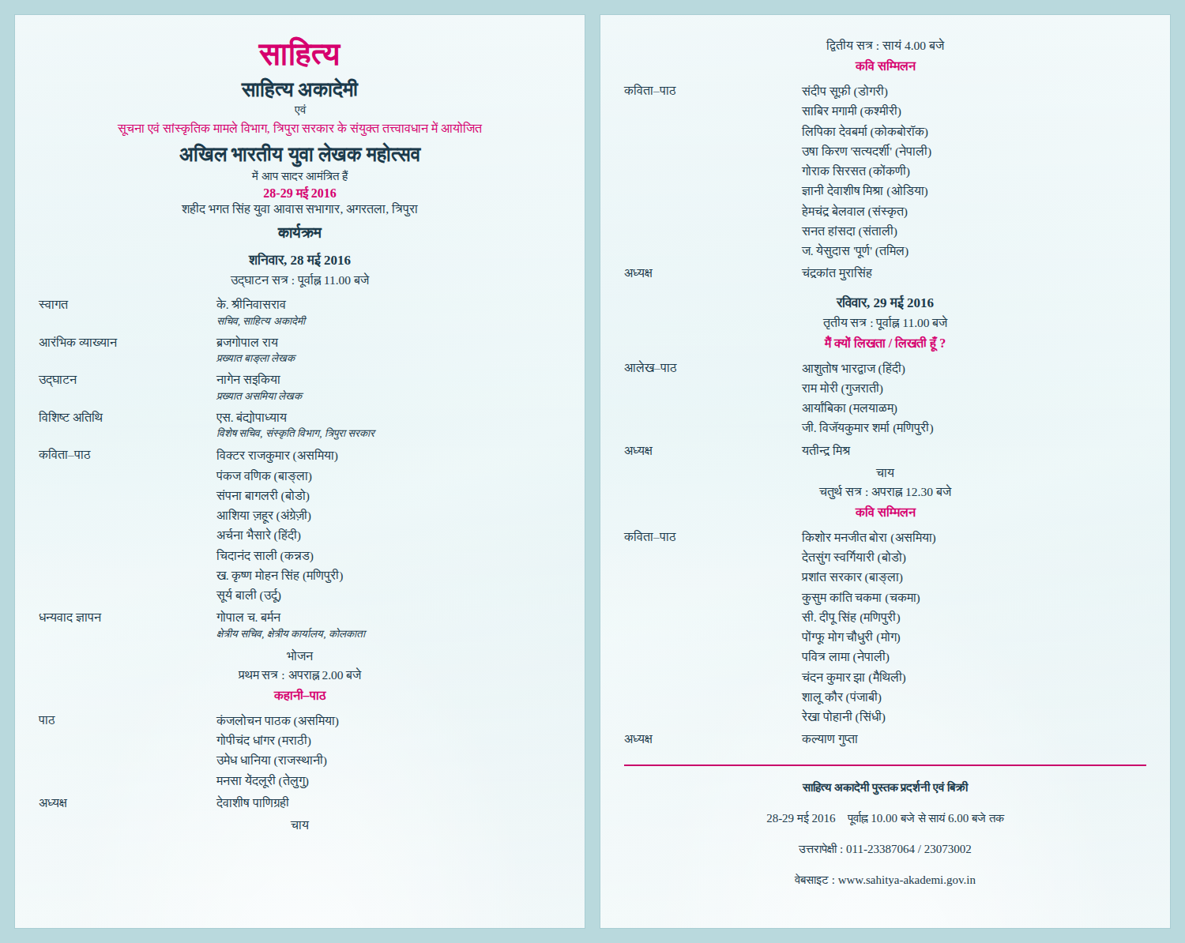साहित्य
साहित्य अकादेमी
एवं
सूचना एवं सांस्कृतिक मामले विभाग, त्रिपुरा सरकार के संयुक्त तत्त्वावधान में आयोजित
अखिल भारतीय युवा लेखक महोत्सव
में आप सादर आमंत्रित हैं
28-29 मई 2016
शहीद भगत सिंह युवा आवास सभागार, अगरतला, त्रिपुरा
कार्यक्रम
शनिवार, 28 मई 2016
उद्घाटन सत्र : पूर्वाह्न 11.00 बजे
| स्वागत | के. श्रीनिवासराव सचिव, साहित्य अकादेमी |
| आरंभिक व्याख्यान | ब्रजगोपाल राय प्रख्यात बाङ्ला लेखक |
| उद्घाटन | नागेन सइकिया प्रख्यात असमिया लेखक |
| विशिष्ट अतिथि | एस. बंद्योपाध्याय विशेष सचिव, संस्कृति विभाग, त्रिपुरा सरकार |
| कविता–पाठ | विक्टर राजकुमार (असमिया) पंकज वणिक (बाङ्ला) संपना बागलरी (बोडो) आशिया ज़हूर (अंग्रेज़ी) अर्चना भैसारे (हिंदी) चिदानंद साली (कन्नड) ख. कृष्ण मोहन सिंह (मणिपुरी) सूर्य बाली (उर्दू) |
| धन्यवाद ज्ञापन | गोपाल च. बर्मन क्षेत्रीय सचिव, क्षेत्रीय कार्यालय, कोलकाता |
भोजन
प्रथम सत्र : अपराह्न 2.00 बजे
कहानी–पाठ
| पाठ | कंजलोचन पाठक (असमिया) गोपीचंद धांगर (मराठी) उमेध धानिया (राजस्थानी) मनसा येंदलूरी (तेलुगु) |
| अध्यक्ष | देवाशीष पाणिग्रही |
चाय
द्वितीय सत्र : सायं 4.00 बजे
कवि सम्मिलन
| कविता–पाठ | संदीप सूफ़ी (डोगरी) साबिर मगामी (कश्मीरी) लिपिका देवबर्मा (कोकबोरॉक) उषा किरण 'सत्यदर्शी' (नेपाली) गोराक सिरसत (कोंकणी) ज्ञानी देवाशीष मिश्रा (ओडिया) हेमचंद्र बेलवाल (संस्कृत) सनत हांसदा (संताली) ज. येसुदास 'पूर्ण' (तमिल) |
| अध्यक्ष | चंद्रकांत मुरासिंह |
रविवार, 29 मई 2016
तृतीय सत्र : पूर्वाह्न 11.00 बजे
मैं क्यों लिखता / लिखती हूँ ?
| आलेख–पाठ | आशुतोष भारद्वाज (हिंदी) राम मोरी (गुजराती) आर्यांबिका (मलयाळम्) जी. विजॅयकुमार शर्मा (मणिपुरी) |
| अध्यक्ष | यतीन्द्र मिश्र |
चाय
चतुर्थ सत्र : अपराह्न 12.30 बजे
कवि सम्मिलन
| कविता–पाठ | किशोर मनजीत बोरा (असमिया) देतसुंग स्वर्गियारी (बोडो) प्रशांत सरकार (बाङ्ला) कुसुम कांति चकमा (चकमा) सी. दीपू सिंह (मणिपुरी) पोंग्फू मोग चौधुरी (मोग) पवित्र लामा (नेपाली) चंदन कुमार झा (मैथिली) शालू कौर (पंजाबी) रेखा पोहानी (सिंधी) |
| अध्यक्ष | कल्याण गुप्ता |
साहित्य अकादेमी पुस्तक प्रदर्शनी एवं बिक्री
28-29 मई 2016 पूर्वाह्न 10.00 बजे से सायं 6.00 बजे तक
उत्तरापेक्षी : 011-23387064 / 23073002
वेबसाइट : www.sahitya-akademi.gov.in